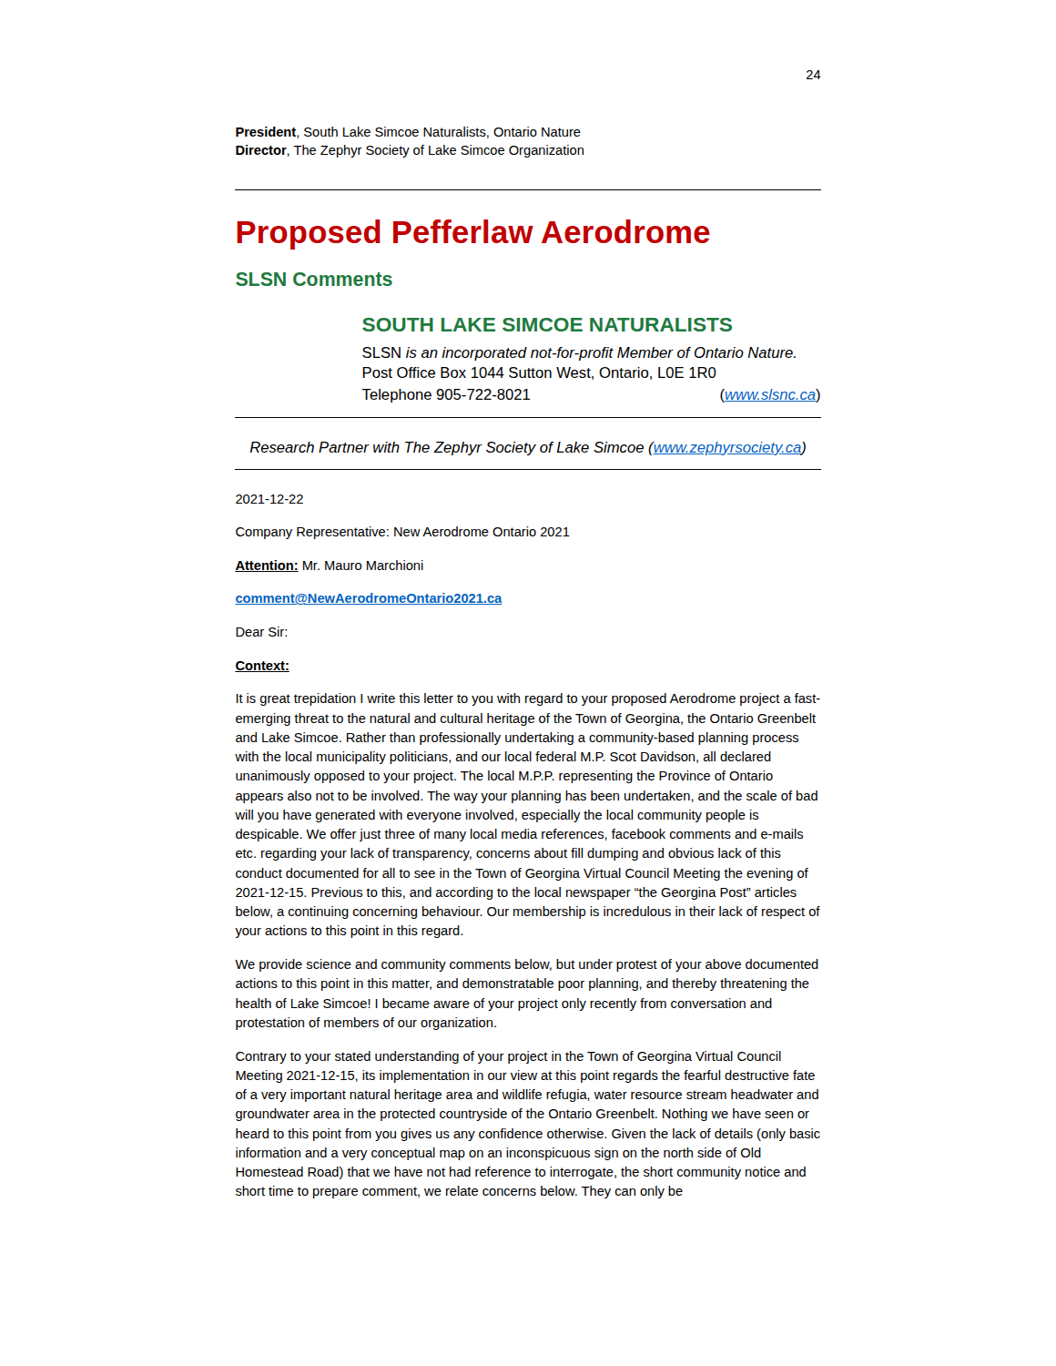24
President, South Lake Simcoe Naturalists, Ontario Nature
Director, The Zephyr Society of Lake Simcoe Organization
Proposed Pefferlaw Aerodrome
SLSN Comments
SOUTH LAKE SIMCOE NATURALISTS
SLSN is an incorporated not-for-profit Member of Ontario Nature.
Post Office Box 1044 Sutton West, Ontario, L0E 1R0
Telephone 905-722-8021 (www.slsnc.ca)
Research Partner with The Zephyr Society of Lake Simcoe (www.zephyrsociety.ca)
2021-12-22
Company Representative: New Aerodrome Ontario 2021
Attention: Mr. Mauro Marchioni
comment@NewAerodromeOntario2021.ca
Dear Sir:
Context:
It is great trepidation I write this letter to you with regard to your proposed Aerodrome project a fast-emerging threat to the natural and cultural heritage of the Town of Georgina, the Ontario Greenbelt and Lake Simcoe. Rather than professionally undertaking a community-based planning process with the local municipality politicians, and our local federal M.P. Scot Davidson, all declared unanimously opposed to your project. The local M.P.P. representing the Province of Ontario appears also not to be involved. The way your planning has been undertaken, and the scale of bad will you have generated with everyone involved, especially the local community people is despicable. We offer just three of many local media references, facebook comments and e-mails etc. regarding your lack of transparency, concerns about fill dumping and obvious lack of this conduct documented for all to see in the Town of Georgina Virtual Council Meeting the evening of 2021-12-15. Previous to this, and according to the local newspaper “the Georgina Post” articles below, a continuing concerning behaviour. Our membership is incredulous in their lack of respect of your actions to this point in this regard.
We provide science and community comments below, but under protest of your above documented actions to this point in this matter, and demonstratable poor planning, and thereby threatening the health of Lake Simcoe! I became aware of your project only recently from conversation and protestation of members of our organization.
Contrary to your stated understanding of your project in the Town of Georgina Virtual Council Meeting 2021-12-15, its implementation in our view at this point regards the fearful destructive fate of a very important natural heritage area and wildlife refugia, water resource stream headwater and groundwater area in the protected countryside of the Ontario Greenbelt. Nothing we have seen or heard to this point from you gives us any confidence otherwise. Given the lack of details (only basic information and a very conceptual map on an inconspicuous sign on the north side of Old Homestead Road) that we have not had reference to interrogate, the short community notice and short time to prepare comment, we relate concerns below. They can only be